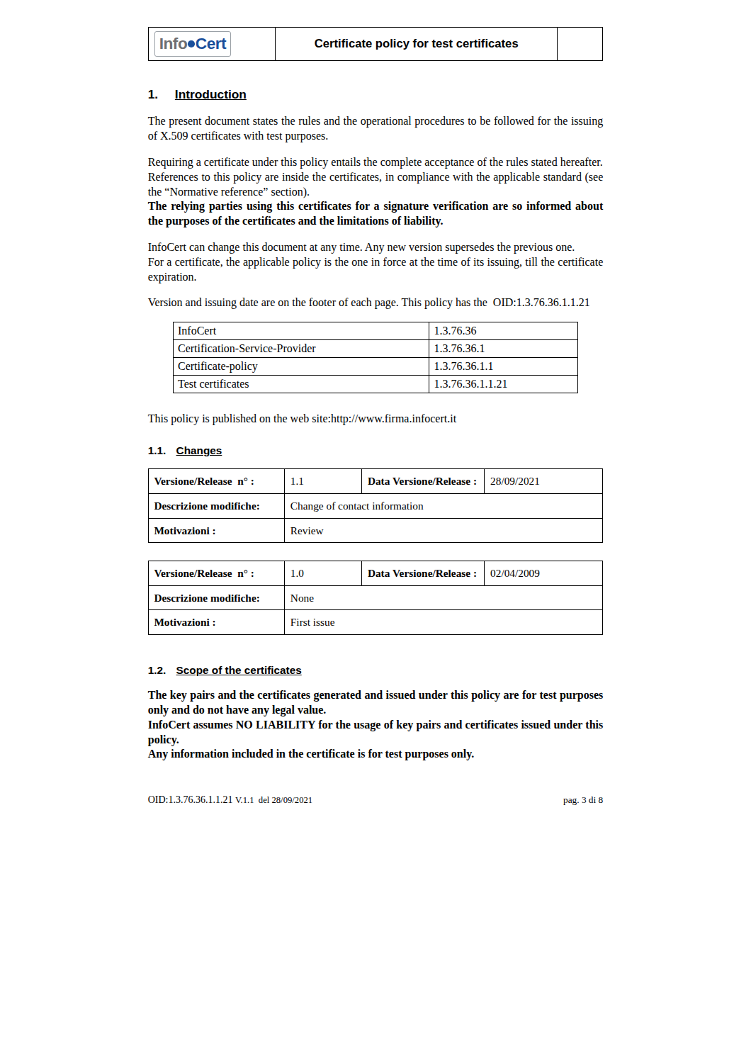| Info Cert | Certificate policy for test certificates | |
1. Introduction
The present document states the rules and the operational procedures to be followed for the issuing of X.509 certificates with test purposes.
Requiring a certificate under this policy entails the complete acceptance of the rules stated hereafter.
References to this policy are inside the certificates, in compliance with the applicable standard (see the “Normative reference” section).
The relying parties using this certificates for a signature verification are so informed about the purposes of the certificates and the limitations of liability.
InfoCert can change this document at any time. Any new version supersedes the previous one.
For a certificate, the applicable policy is the one in force at the time of its issuing, till the certificate expiration.
Version and issuing date are on the footer of each page. This policy has the OID:1.3.76.36.1.1.21
| InfoCert | 1.3.76.36 |
| Certification-Service-Provider | 1.3.76.36.1 |
| Certificate-policy | 1.3.76.36.1.1 |
| Test certificates | 1.3.76.36.1.1.21 |
This policy is published on the web site:http://www.firma.infocert.it
1.1. Changes
| Versione/Release n° : | 1.1 | Data Versione/Release : | 28/09/2021 |
| Descrizione modifiche: | Change of contact information |
| Motivazioni : | Review |
| Versione/Release n° : | 1.0 | Data Versione/Release : | 02/04/2009 |
| Descrizione modifiche: | None |
| Motivazioni : | First issue |
1.2. Scope of the certificates
The key pairs and the certificates generated and issued under this policy are for test purposes only and do not have any legal value.
InfoCert assumes NO LIABILITY for the usage of key pairs and certificates issued under this policy.
Any information included in the certificate is for test purposes only.
OID:1.3.76.36.1.1.21 V.1.1 del 28/09/2021
pag. 3 di 8